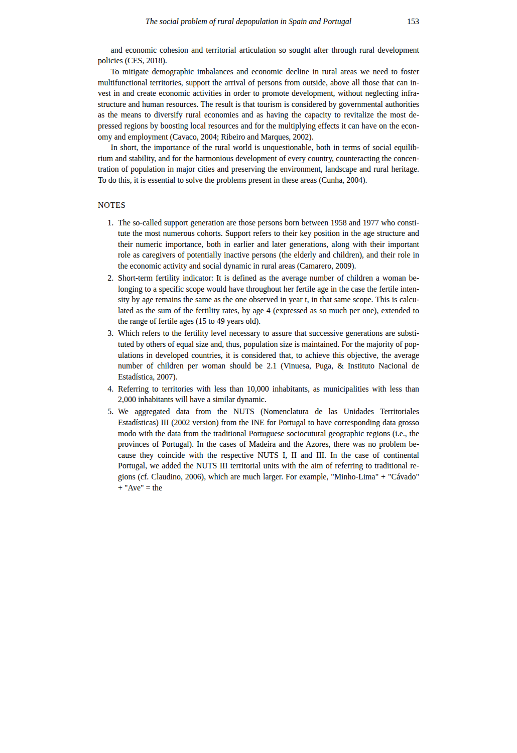The social problem of rural depopulation in Spain and Portugal 153
and economic cohesion and territorial articulation so sought after through rural development policies (CES, 2018).
To mitigate demographic imbalances and economic decline in rural areas we need to foster multifunctional territories, support the arrival of persons from outside, above all those that can invest in and create economic activities in order to promote development, without neglecting infrastructure and human resources. The result is that tourism is considered by governmental authorities as the means to diversify rural economies and as having the capacity to revitalize the most depressed regions by boosting local resources and for the multiplying effects it can have on the economy and employment (Cavaco, 2004; Ribeiro and Marques, 2002).
In short, the importance of the rural world is unquestionable, both in terms of social equilibrium and stability, and for the harmonious development of every country, counteracting the concentration of population in major cities and preserving the environment, landscape and rural heritage. To do this, it is essential to solve the problems present in these areas (Cunha, 2004).
NOTES
The so-called support generation are those persons born between 1958 and 1977 who constitute the most numerous cohorts. Support refers to their key position in the age structure and their numeric importance, both in earlier and later generations, along with their important role as caregivers of potentially inactive persons (the elderly and children), and their role in the economic activity and social dynamic in rural areas (Camarero, 2009).
Short-term fertility indicator: It is defined as the average number of children a woman belonging to a specific scope would have throughout her fertile age in the case the fertile intensity by age remains the same as the one observed in year t, in that same scope. This is calculated as the sum of the fertility rates, by age 4 (expressed as so much per one), extended to the range of fertile ages (15 to 49 years old).
Which refers to the fertility level necessary to assure that successive generations are substituted by others of equal size and, thus, population size is maintained. For the majority of populations in developed countries, it is considered that, to achieve this objective, the average number of children per woman should be 2.1 (Vinuesa, Puga, & Instituto Nacional de Estadística, 2007).
Referring to territories with less than 10,000 inhabitants, as municipalities with less than 2,000 inhabitants will have a similar dynamic.
We aggregated data from the NUTS (Nomenclatura de las Unidades Territoriales Estadísticas) III (2002 version) from the INE for Portugal to have corresponding data grosso modo with the data from the traditional Portuguese sociocutural geographic regions (i.e., the provinces of Portugal). In the cases of Madeira and the Azores, there was no problem because they coincide with the respective NUTS I, II and III. In the case of continental Portugal, we added the NUTS III territorial units with the aim of referring to traditional regions (cf. Claudino, 2006), which are much larger. For example, "Minho-Lima" + "Cávado" + "Ave" = the